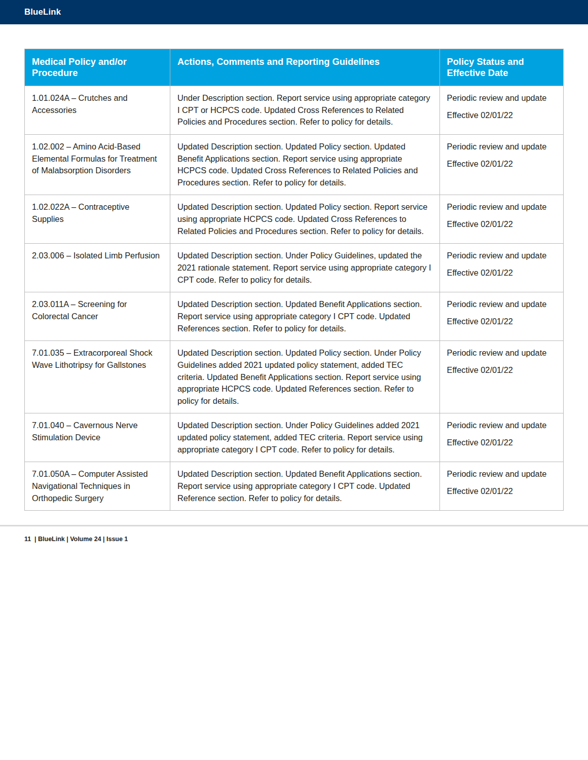BlueLink
| Medical Policy and/or Procedure | Actions, Comments and Reporting Guidelines | Policy Status and Effective Date |
| --- | --- | --- |
| 1.01.024A – Crutches and Accessories | Under Description section. Report service using appropriate category I CPT or HCPCS code. Updated Cross References to Related Policies and Procedures section. Refer to policy for details. | Periodic review and update Effective 02/01/22 |
| 1.02.002 – Amino Acid-Based Elemental Formulas for Treatment of Malabsorption Disorders | Updated Description section. Updated Policy section. Updated Benefit Applications section. Report service using appropriate HCPCS code. Updated Cross References to Related Policies and Procedures section. Refer to policy for details. | Periodic review and update Effective 02/01/22 |
| 1.02.022A – Contraceptive Supplies | Updated Description section. Updated Policy section. Report service using appropriate HCPCS code. Updated Cross References to Related Policies and Procedures section. Refer to policy for details. | Periodic review and update Effective 02/01/22 |
| 2.03.006 – Isolated Limb Perfusion | Updated Description section. Under Policy Guidelines, updated the 2021 rationale statement. Report service using appropriate category I CPT code. Refer to policy for details. | Periodic review and update Effective 02/01/22 |
| 2.03.011A – Screening for Colorectal Cancer | Updated Description section. Updated Benefit Applications section. Report service using appropriate category I CPT code. Updated References section. Refer to policy for details. | Periodic review and update Effective 02/01/22 |
| 7.01.035 – Extracorporeal Shock Wave Lithotripsy for Gallstones | Updated Description section. Updated Policy section. Under Policy Guidelines added 2021 updated policy statement, added TEC criteria. Updated Benefit Applications section. Report service using appropriate HCPCS code. Updated References section. Refer to policy for details. | Periodic review and update Effective 02/01/22 |
| 7.01.040 – Cavernous Nerve Stimulation Device | Updated Description section. Under Policy Guidelines added 2021 updated policy statement, added TEC criteria. Report service using appropriate category I CPT code. Refer to policy for details. | Periodic review and update Effective 02/01/22 |
| 7.01.050A – Computer Assisted Navigational Techniques in Orthopedic Surgery | Updated Description section. Updated Benefit Applications section. Report service using appropriate category I CPT code. Updated Reference section. Refer to policy for details. | Periodic review and update Effective 02/01/22 |
11 | BlueLink | Volume 24 | Issue 1